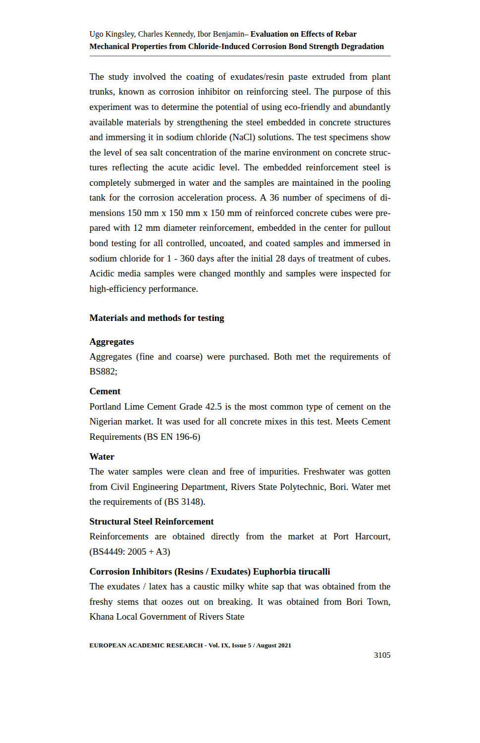Ugo Kingsley, Charles Kennedy, Ibor Benjamin– Evaluation on Effects of Rebar Mechanical Properties from Chloride-Induced Corrosion Bond Strength Degradation
The study involved the coating of exudates/resin paste extruded from plant trunks, known as corrosion inhibitor on reinforcing steel. The purpose of this experiment was to determine the potential of using eco-friendly and abundantly available materials by strengthening the steel embedded in concrete structures and immersing it in sodium chloride (NaCl) solutions. The test specimens show the level of sea salt concentration of the marine environment on concrete structures reflecting the acute acidic level. The embedded reinforcement steel is completely submerged in water and the samples are maintained in the pooling tank for the corrosion acceleration process. A 36 number of specimens of dimensions 150 mm x 150 mm x 150 mm of reinforced concrete cubes were prepared with 12 mm diameter reinforcement, embedded in the center for pullout bond testing for all controlled, uncoated, and coated samples and immersed in sodium chloride for 1 - 360 days after the initial 28 days of treatment of cubes. Acidic media samples were changed monthly and samples were inspected for high-efficiency performance.
Materials and methods for testing
Aggregates
Aggregates (fine and coarse) were purchased. Both met the requirements of BS882;
Cement
Portland Lime Cement Grade 42.5 is the most common type of cement on the Nigerian market. It was used for all concrete mixes in this test. Meets Cement Requirements (BS EN 196-6)
Water
The water samples were clean and free of impurities. Freshwater was gotten from Civil Engineering Department, Rivers State Polytechnic, Bori. Water met the requirements of (BS 3148).
Structural Steel Reinforcement
Reinforcements are obtained directly from the market at Port Harcourt, (BS4449: 2005 + A3)
Corrosion Inhibitors (Resins / Exudates) Euphorbia tirucalli
The exudates / latex has a caustic milky white sap that was obtained from the freshy stems that oozes out on breaking. It was obtained from Bori Town, Khana Local Government of Rivers State
EUROPEAN ACADEMIC RESEARCH - Vol. IX, Issue 5 / August 2021
3105